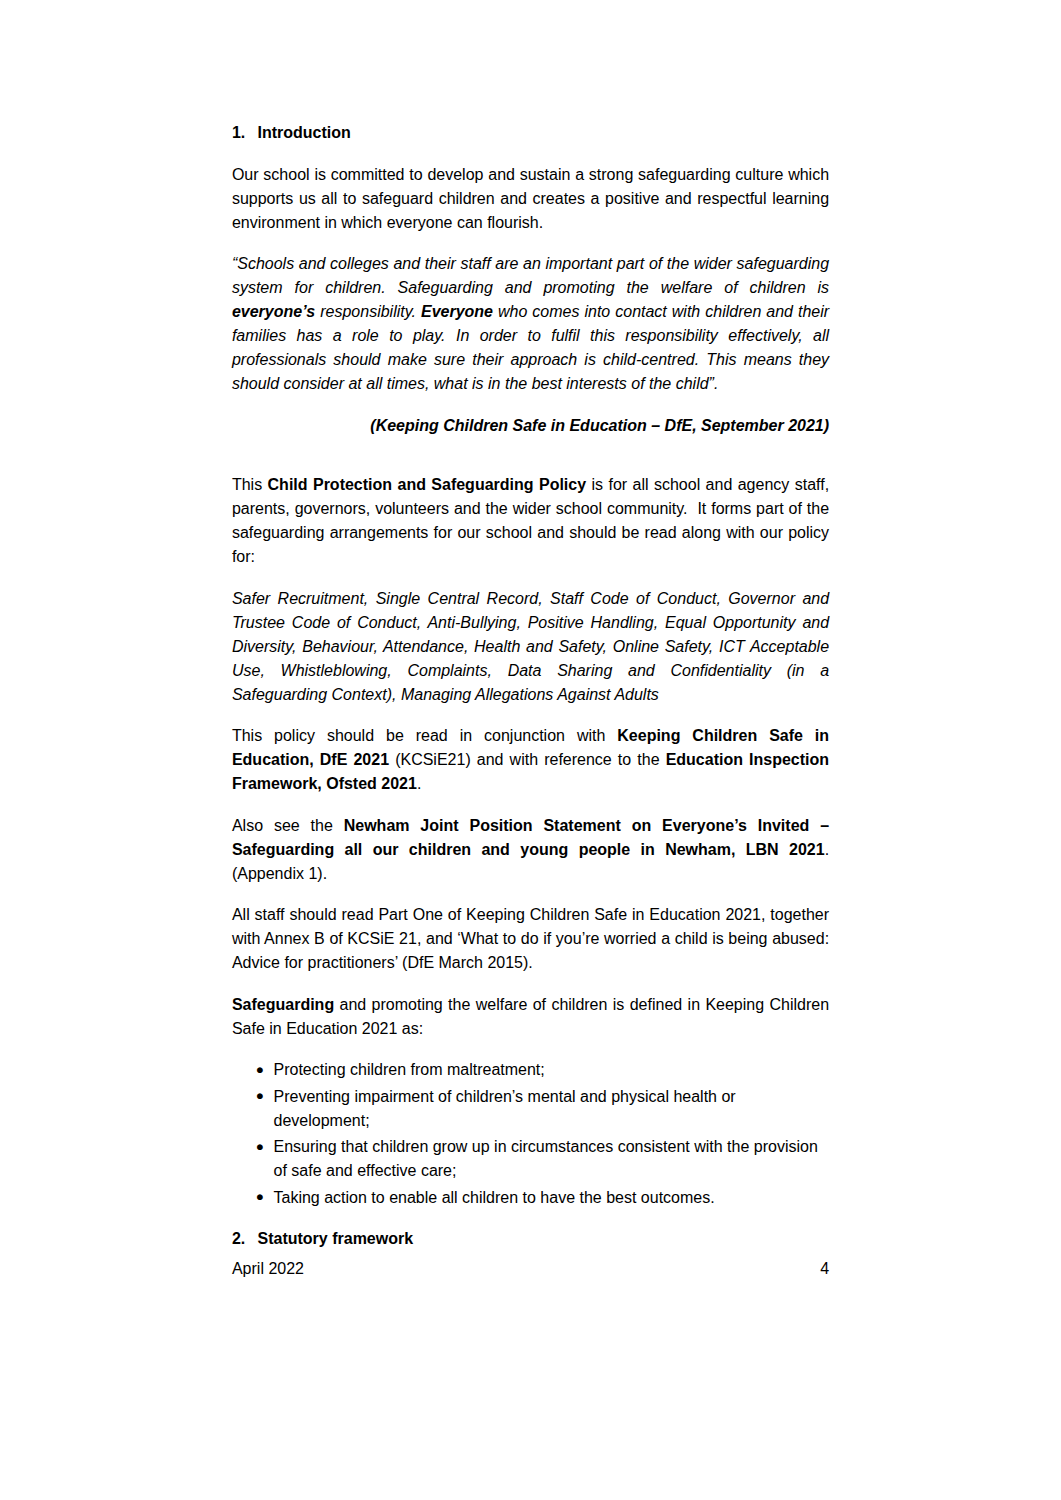1. Introduction
Our school is committed to develop and sustain a strong safeguarding culture which supports us all to safeguard children and creates a positive and respectful learning environment in which everyone can flourish.
“Schools and colleges and their staff are an important part of the wider safeguarding system for children. Safeguarding and promoting the welfare of children is everyone’s responsibility. Everyone who comes into contact with children and their families has a role to play. In order to fulfil this responsibility effectively, all professionals should make sure their approach is child-centred. This means they should consider at all times, what is in the best interests of the child”.
(Keeping Children Safe in Education – DfE, September 2021)
This Child Protection and Safeguarding Policy is for all school and agency staff, parents, governors, volunteers and the wider school community. It forms part of the safeguarding arrangements for our school and should be read along with our policy for:
Safer Recruitment, Single Central Record, Staff Code of Conduct, Governor and Trustee Code of Conduct, Anti-Bullying, Positive Handling, Equal Opportunity and Diversity, Behaviour, Attendance, Health and Safety, Online Safety, ICT Acceptable Use, Whistleblowing, Complaints, Data Sharing and Confidentiality (in a Safeguarding Context), Managing Allegations Against Adults
This policy should be read in conjunction with Keeping Children Safe in Education, DfE 2021 (KCSiE21) and with reference to the Education Inspection Framework, Ofsted 2021.
Also see the Newham Joint Position Statement on Everyone’s Invited – Safeguarding all our children and young people in Newham, LBN 2021. (Appendix 1).
All staff should read Part One of Keeping Children Safe in Education 2021, together with Annex B of KCSiE 21, and ‘What to do if you’re worried a child is being abused: Advice for practitioners’ (DfE March 2015).
Safeguarding and promoting the welfare of children is defined in Keeping Children Safe in Education 2021 as:
Protecting children from maltreatment;
Preventing impairment of children’s mental and physical health or development;
Ensuring that children grow up in circumstances consistent with the provision of safe and effective care;
Taking action to enable all children to have the best outcomes.
2. Statutory framework
April 2022 4